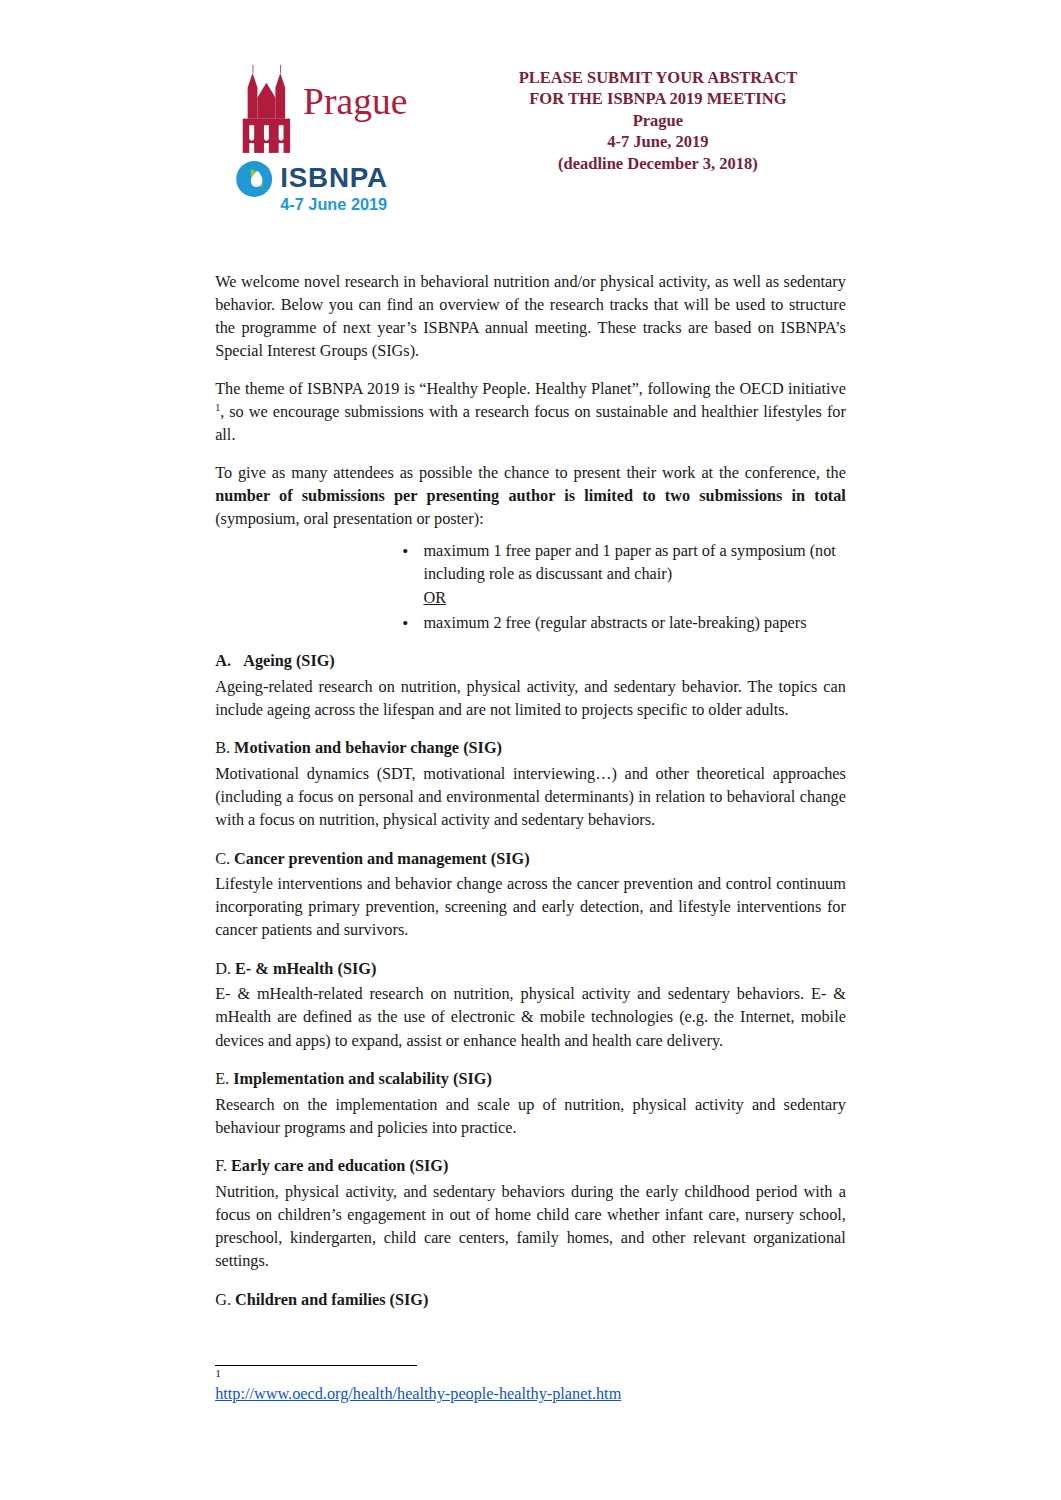Prague ISBNPA 4-7 June 2019
PLEASE SUBMIT YOUR ABSTRACT
FOR THE ISBNPA 2019 MEETING
Prague
4-7 June, 2019
(deadline December 3, 2018)
We welcome novel research in behavioral nutrition and/or physical activity, as well as sedentary behavior. Below you can find an overview of the research tracks that will be used to structure the programme of next year’s ISBNPA annual meeting. These tracks are based on ISBNPA’s Special Interest Groups (SIGs).
The theme of ISBNPA 2019 is “Healthy People. Healthy Planet”, following the OECD initiative 1, so we encourage submissions with a research focus on sustainable and healthier lifestyles for all.
To give as many attendees as possible the chance to present their work at the conference, the number of submissions per presenting author is limited to two submissions in total (symposium, oral presentation or poster):
maximum 1 free paper and 1 paper as part of a symposium (not including role as discussant and chair) OR
maximum 2 free (regular abstracts or late-breaking) papers
A. Ageing (SIG)
Ageing-related research on nutrition, physical activity, and sedentary behavior. The topics can include ageing across the lifespan and are not limited to projects specific to older adults.
B. Motivation and behavior change (SIG)
Motivational dynamics (SDT, motivational interviewing…) and other theoretical approaches (including a focus on personal and environmental determinants) in relation to behavioral change with a focus on nutrition, physical activity and sedentary behaviors.
C. Cancer prevention and management (SIG)
Lifestyle interventions and behavior change across the cancer prevention and control continuum incorporating primary prevention, screening and early detection, and lifestyle interventions for cancer patients and survivors.
D. E- & mHealth (SIG)
E- & mHealth-related research on nutrition, physical activity and sedentary behaviors. E- & mHealth are defined as the use of electronic & mobile technologies (e.g. the Internet, mobile devices and apps) to expand, assist or enhance health and health care delivery.
E. Implementation and scalability (SIG)
Research on the implementation and scale up of nutrition, physical activity and sedentary behaviour programs and policies into practice.
F. Early care and education (SIG)
Nutrition, physical activity, and sedentary behaviors during the early childhood period with a focus on children’s engagement in out of home child care whether infant care, nursery school, preschool, kindergarten, child care centers, family homes, and other relevant organizational settings.
G. Children and families (SIG)
1
http://www.oecd.org/health/healthy-people-healthy-planet.htm